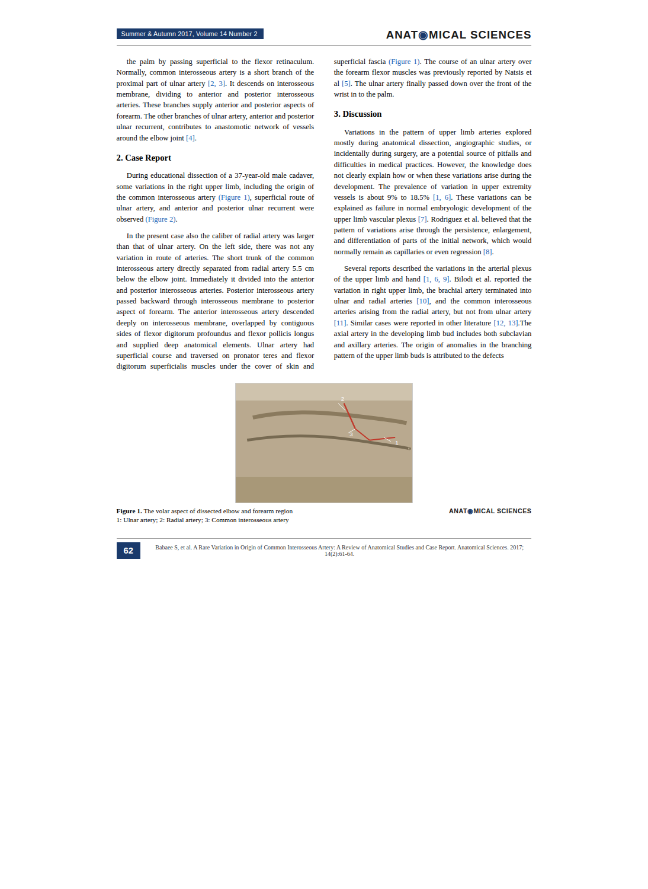Summer & Autumn 2017, Volume 14 Number 2
ANAT◉MICAL SCIENCES
the palm by passing superficial to the flexor retinaculum. Normally, common interosseous artery is a short branch of the proximal part of ulnar artery [2, 3]. It descends on interosseous membrane, dividing to anterior and posterior interosseous arteries. These branches supply anterior and posterior aspects of forearm. The other branches of ulnar artery, anterior and posterior ulnar recurrent, contributes to anastomotic network of vessels around the elbow joint [4].
2. Case Report
During educational dissection of a 37-year-old male cadaver, some variations in the right upper limb, including the origin of the common interosseous artery (Figure 1), superficial route of ulnar artery, and anterior and posterior ulnar recurrent were observed (Figure 2).
In the present case also the caliber of radial artery was larger than that of ulnar artery. On the left side, there was not any variation in route of arteries. The short trunk of the common interosseous artery directly separated from radial artery 5.5 cm below the elbow joint. Immediately it divided into the anterior and posterior interosseous arteries. Posterior interosseous artery passed backward through interosseous membrane to posterior aspect of forearm. The anterior interosseous artery descended deeply on interosseous membrane, overlapped by contiguous sides of flexor digitorum profoundus and flexor pollicis longus and supplied deep anatomical elements. Ulnar artery had superficial course and traversed on pronator teres and flexor digitorum superficialis muscles under the cover of skin and superficial fascia (Figure 1). The course of an ulnar artery over the forearm flexor muscles was previously reported by Natsis et al [5]. The ulnar artery finally passed down over the front of the wrist in to the palm.
3. Discussion
Variations in the pattern of upper limb arteries explored mostly during anatomical dissection, angiographic studies, or incidentally during surgery, are a potential source of pitfalls and difficulties in medical practices. However, the knowledge does not clearly explain how or when these variations arise during the development. The prevalence of variation in upper extremity vessels is about 9% to 18.5% [1, 6]. These variations can be explained as failure in normal embryologic development of the upper limb vascular plexus [7]. Rodriguez et al. believed that the pattern of variations arise through the persistence, enlargement, and differentiation of parts of the initial network, which would normally remain as capillaries or even regression [8].
Several reports described the variations in the arterial plexus of the upper limb and hand [1, 6, 9]. Bilodi et al. reported the variation in right upper limb, the brachial artery terminated into ulnar and radial arteries [10], and the common interosseous arteries arising from the radial artery, but not from ulnar artery [11]. Similar cases were reported in other literature [12, 13].The axial artery in the developing limb bud includes both subclavian and axillary arteries. The origin of anomalies in the branching pattern of the upper limb buds is attributed to the defects
Figure 1. The volar aspect of dissected elbow and forearm region
1: Ulnar artery; 2: Radial artery; 3: Common interosseous artery
ANAT◉MICAL SCIENCES
62
Babaee S, et al. A Rare Variation in Origin of Common Interosseous Artery: A Review of Anatomical Studies and Case Report. Anatomical Sciences. 2017; 14(2):61-64.